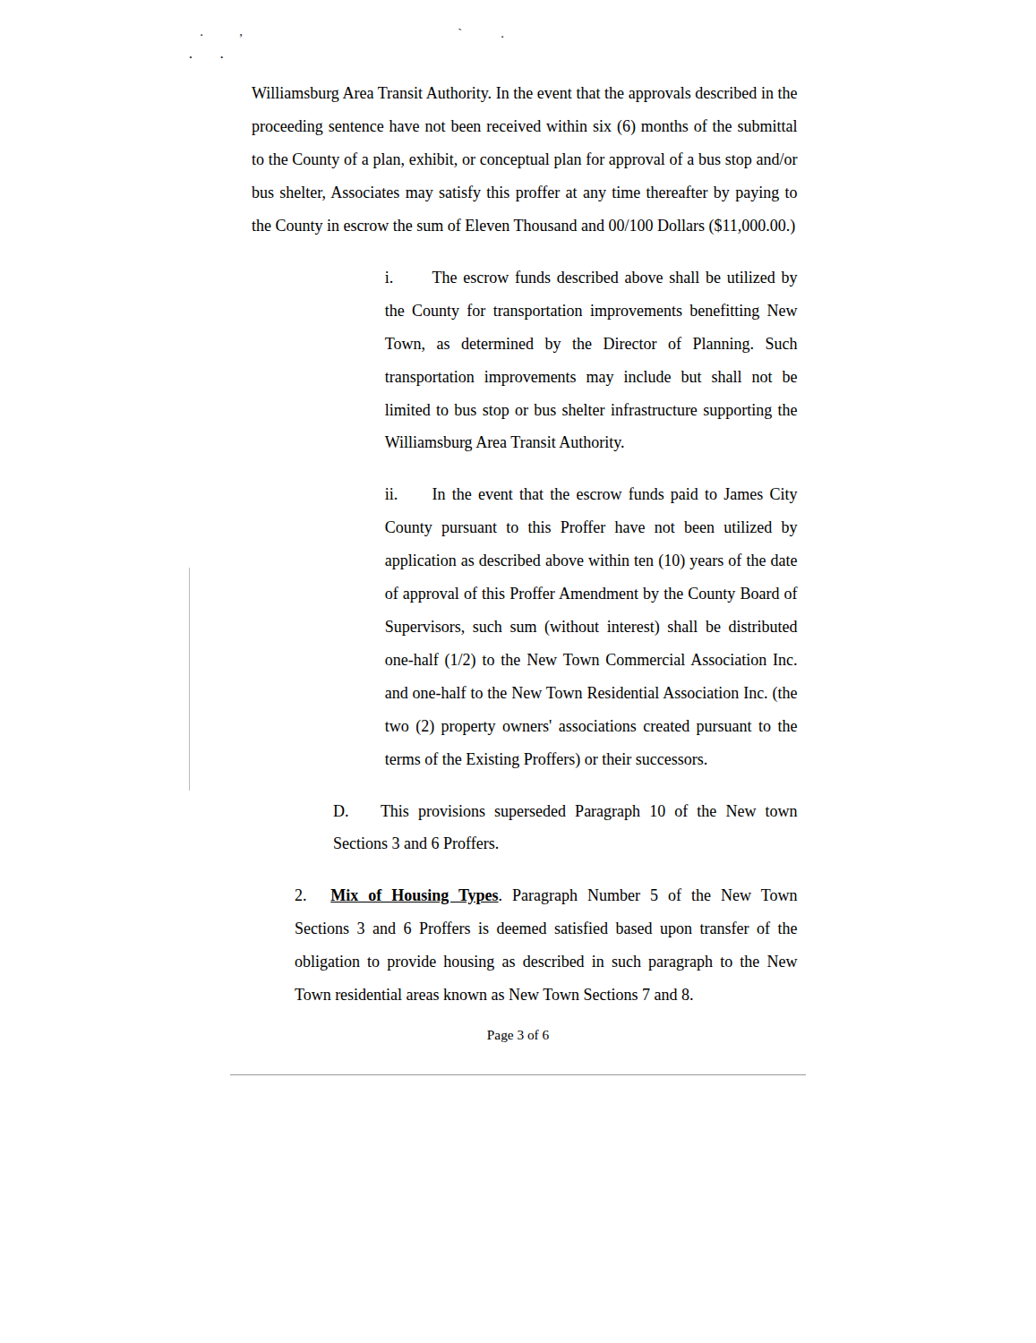. ,
.
.
`
.
Williamsburg Area Transit Authority. In the event that the approvals described in the proceeding sentence have not been received within six (6) months of the submittal to the County of a plan, exhibit, or conceptual plan for approval of a bus stop and/or bus shelter, Associates may satisfy this proffer at any time thereafter by paying to the County in escrow the sum of Eleven Thousand and 00/100 Dollars ($11,000.00.)
i. The escrow funds described above shall be utilized by the County for transportation improvements benefitting New Town, as determined by the Director of Planning. Such transportation improvements may include but shall not be limited to bus stop or bus shelter infrastructure supporting the Williamsburg Area Transit Authority.
ii. In the event that the escrow funds paid to James City County pursuant to this Proffer have not been utilized by application as described above within ten (10) years of the date of approval of this Proffer Amendment by the County Board of Supervisors, such sum (without interest) shall be distributed one-half (1/2) to the New Town Commercial Association Inc. and one-half to the New Town Residential Association Inc. (the two (2) property owners' associations created pursuant to the terms of the Existing Proffers) or their successors.
D. This provisions superseded Paragraph 10 of the New town Sections 3 and 6 Proffers.
2. Mix of Housing Types. Paragraph Number 5 of the New Town Sections 3 and 6 Proffers is deemed satisfied based upon transfer of the obligation to provide housing as described in such paragraph to the New Town residential areas known as New Town Sections 7 and 8.
Page 3 of 6